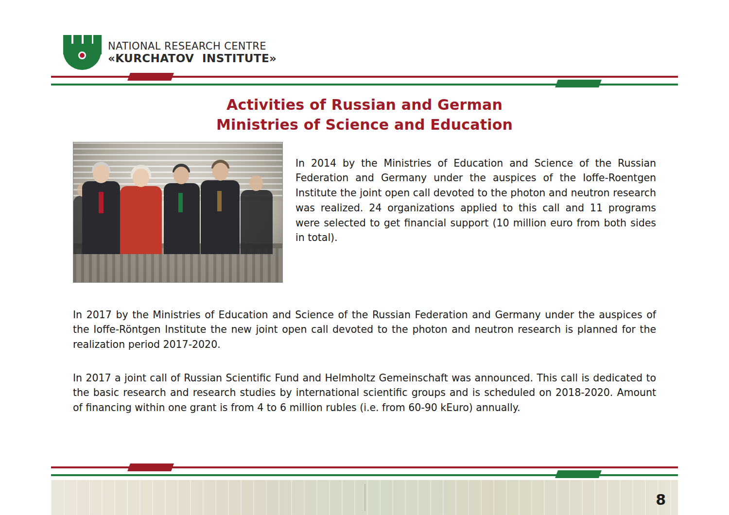NATIONAL RESEARCH CENTRE
«KURCHATOV INSTITUTE»
Activities of Russian and German
Ministries of Science and Education
In 2014 by the Ministries of Education and Science of the Russian Federation and Germany under the auspices of the Ioffe-Roentgen Institute the joint open call devoted to the photon and neutron research was realized. 24 organizations applied to this call and 11 programs were selected to get financial support (10 million euro from both sides in total).
In 2017 by the Ministries of Education and Science of the Russian Federation and Germany under the auspices of the Ioffe-Röntgen Institute the new joint open call devoted to the photon and neutron research is planned for the realization period 2017-2020.
In 2017 a joint call of Russian Scientific Fund and Helmholtz Gemeinschaft was announced. This call is dedicated to the basic research and research studies by international scientific groups and is scheduled on 2018-2020. Amount of financing within one grant is from 4 to 6 million rubles (i.e. from 60-90 kEuro) annually.
8